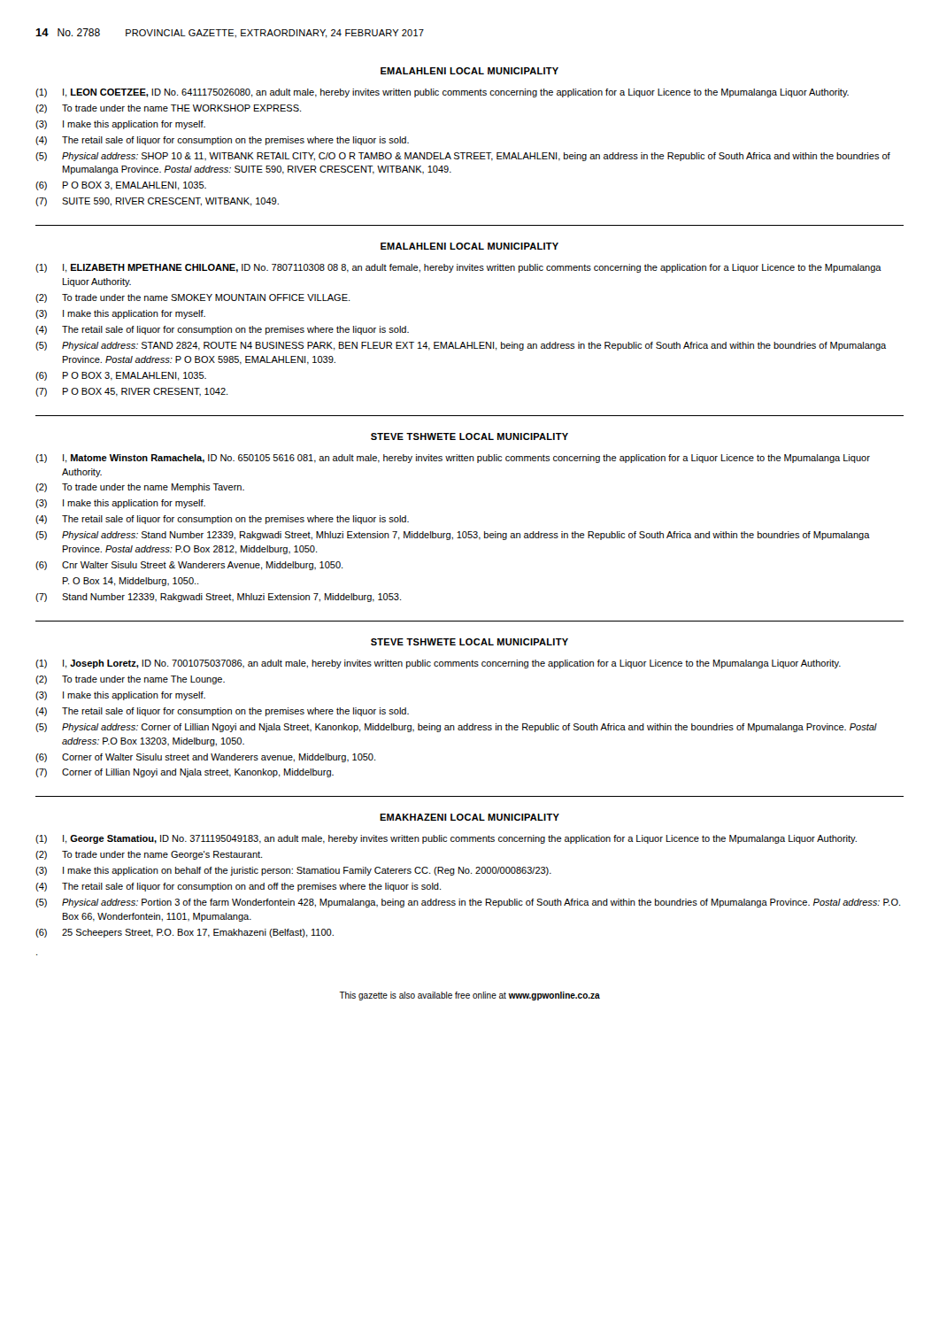14 No. 2788 PROVINCIAL GAZETTE, EXTRAORDINARY, 24 FEBRUARY 2017
EMALAHLENI LOCAL MUNICIPALITY
(1) I, LEON COETZEE, ID No. 6411175026080, an adult male, hereby invites written public comments concerning the application for a Liquor Licence to the Mpumalanga Liquor Authority.
(2) To trade under the name THE WORKSHOP EXPRESS.
(3) I make this application for myself.
(4) The retail sale of liquor for consumption on the premises where the liquor is sold.
(5) Physical address: SHOP 10 & 11, WITBANK RETAIL CITY, C/O O R TAMBO & MANDELA STREET, EMALAHLENI, being an address in the Republic of South Africa and within the boundries of Mpumalanga Province. Postal address: SUITE 590, RIVER CRESCENT, WITBANK, 1049.
(6) P O BOX 3, EMALAHLENI, 1035.
(7) SUITE 590, RIVER CRESCENT, WITBANK, 1049.
EMALAHLENI LOCAL MUNICIPALITY
(1) I, ELIZABETH MPETHANE CHILOANE, ID No. 7807110308 08 8, an adult female, hereby invites written public comments concerning the application for a Liquor Licence to the Mpumalanga Liquor Authority.
(2) To trade under the name SMOKEY MOUNTAIN OFFICE VILLAGE.
(3) I make this application for myself.
(4) The retail sale of liquor for consumption on the premises where the liquor is sold.
(5) Physical address: STAND 2824, ROUTE N4 BUSINESS PARK, BEN FLEUR EXT 14, EMALAHLENI, being an address in the Republic of South Africa and within the boundries of Mpumalanga Province. Postal address: P O BOX 5985, EMALAHLENI, 1039.
(6) P O BOX 3, EMALAHLENI, 1035.
(7) P O BOX 45, RIVER CRESENT, 1042.
STEVE TSHWETE LOCAL MUNICIPALITY
(1) I, Matome Winston Ramachela, ID No. 650105 5616 081, an adult male, hereby invites written public comments concerning the application for a Liquor Licence to the Mpumalanga Liquor Authority.
(2) To trade under the name Memphis Tavern.
(3) I make this application for myself.
(4) The retail sale of liquor for consumption on the premises where the liquor is sold.
(5) Physical address: Stand Number 12339, Rakgwadi Street, Mhluzi Extension 7, Middelburg, 1053, being an address in the Republic of South Africa and within the boundries of Mpumalanga Province. Postal address: P.O Box 2812, Middelburg, 1050.
(6) Cnr Walter Sisulu Street & Wanderers Avenue, Middelburg, 1050.
P. O Box 14, Middelburg, 1050..
(7) Stand Number 12339, Rakgwadi Street, Mhluzi Extension 7, Middelburg, 1053.
STEVE TSHWETE LOCAL MUNICIPALITY
(1) I, Joseph Loretz, ID No. 7001075037086, an adult male, hereby invites written public comments concerning the application for a Liquor Licence to the Mpumalanga Liquor Authority.
(2) To trade under the name The Lounge.
(3) I make this application for myself.
(4) The retail sale of liquor for consumption on the premises where the liquor is sold.
(5) Physical address: Corner of Lillian Ngoyi and Njala Street, Kanonkop, Middelburg, being an address in the Republic of South Africa and within the boundries of Mpumalanga Province. Postal address: P.O Box 13203, Midelburg, 1050.
(6) Corner of Walter Sisulu street and Wanderers avenue, Middelburg, 1050.
(7) Corner of Lillian Ngoyi and Njala street, Kanonkop, Middelburg.
EMAKHAZENI LOCAL MUNICIPALITY
(1) I, George Stamatiou, ID No. 3711195049183, an adult male, hereby invites written public comments concerning the application for a Liquor Licence to the Mpumalanga Liquor Authority.
(2) To trade under the name George's Restaurant.
(3) I make this application on behalf of the juristic person: Stamatiou Family Caterers CC. (Reg No. 2000/000863/23).
(4) The retail sale of liquor for consumption on and off the premises where the liquor is sold.
(5) Physical address: Portion 3 of the farm Wonderfontein 428, Mpumalanga, being an address in the Republic of South Africa and within the boundries of Mpumalanga Province. Postal address: P.O. Box 66, Wonderfontein, 1101, Mpumalanga.
(6) 25 Scheepers Street, P.O. Box 17, Emakhazeni (Belfast), 1100.
.
This gazette is also available free online at www.gpwonline.co.za